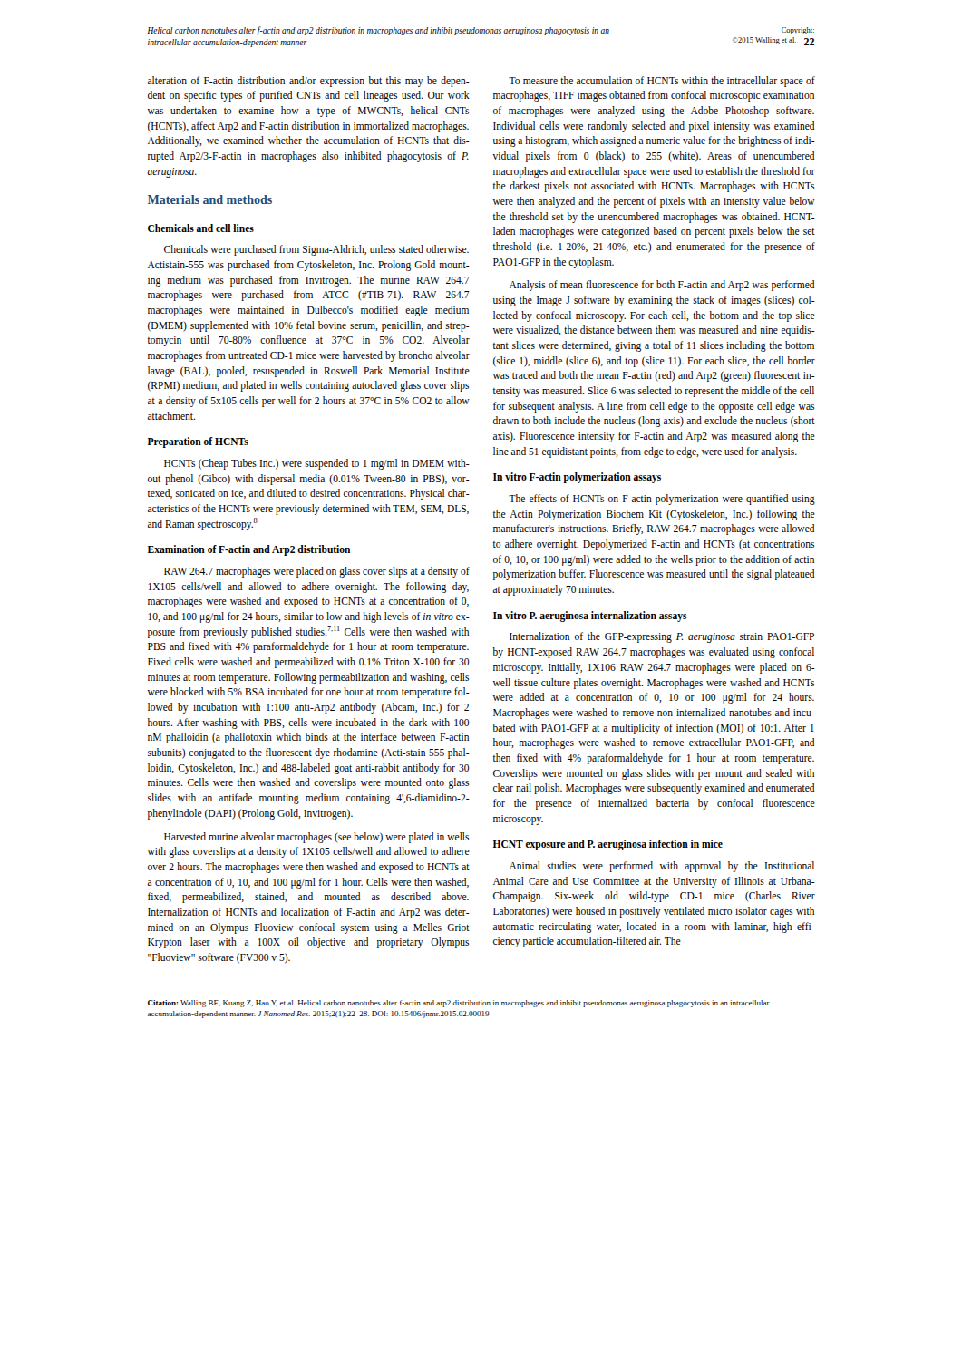Helical carbon nanotubes alter f-actin and arp2 distribution in macrophages and inhibit pseudomonas aeruginosa phagocytosis in an intracellular accumulation-dependent manner
Copyright: ©2015 Walling et al. 22
alteration of F-actin distribution and/or expression but this may be dependent on specific types of purified CNTs and cell lineages used. Our work was undertaken to examine how a type of MWCNTs, helical CNTs (HCNTs), affect Arp2 and F-actin distribution in immortalized macrophages. Additionally, we examined whether the accumulation of HCNTs that disrupted Arp2/3-F-actin in macrophages also inhibited phagocytosis of P. aeruginosa.
Materials and methods
Chemicals and cell lines
Chemicals were purchased from Sigma-Aldrich, unless stated otherwise. Actistain-555 was purchased from Cytoskeleton, Inc. Prolong Gold mounting medium was purchased from Invitrogen. The murine RAW 264.7 macrophages were purchased from ATCC (#TIB-71). RAW 264.7 macrophages were maintained in Dulbecco's modified eagle medium (DMEM) supplemented with 10% fetal bovine serum, penicillin, and streptomycin until 70-80% confluence at 37°C in 5% CO2. Alveolar macrophages from untreated CD-1 mice were harvested by broncho alveolar lavage (BAL), pooled, resuspended in Roswell Park Memorial Institute (RPMI) medium, and plated in wells containing autoclaved glass cover slips at a density of 5x105 cells per well for 2 hours at 37°C in 5% CO2 to allow attachment.
Preparation of HCNTs
HCNTs (Cheap Tubes Inc.) were suspended to 1 mg/ml in DMEM without phenol (Gibco) with dispersal media (0.01% Tween-80 in PBS), vortexed, sonicated on ice, and diluted to desired concentrations. Physical characteristics of the HCNTs were previously determined with TEM, SEM, DLS, and Raman spectroscopy.8
Examination of F-actin and Arp2 distribution
RAW 264.7 macrophages were placed on glass cover slips at a density of 1X105 cells/well and allowed to adhere overnight. The following day, macrophages were washed and exposed to HCNTs at a concentration of 0, 10, and 100 μg/ml for 24 hours, similar to low and high levels of in vitro exposure from previously published studies.7,11 Cells were then washed with PBS and fixed with 4% paraformaldehyde for 1 hour at room temperature. Fixed cells were washed and permeabilized with 0.1% Triton X-100 for 30 minutes at room temperature. Following permeabilization and washing, cells were blocked with 5% BSA incubated for one hour at room temperature followed by incubation with 1:100 anti-Arp2 antibody (Abcam, Inc.) for 2 hours. After washing with PBS, cells were incubated in the dark with 100 nM phalloidin (a phallotoxin which binds at the interface between F-actin subunits) conjugated to the fluorescent dye rhodamine (Acti-stain 555 phalloidin, Cytoskeleton, Inc.) and 488-labeled goat anti-rabbit antibody for 30 minutes. Cells were then washed and coverslips were mounted onto glass slides with an antifade mounting medium containing 4',6-diamidino-2-phenylindole (DAPI) (Prolong Gold, Invitrogen).
Harvested murine alveolar macrophages (see below) were plated in wells with glass coverslips at a density of 1X105 cells/well and allowed to adhere over 2 hours. The macrophages were then washed and exposed to HCNTs at a concentration of 0, 10, and 100 μg/ml for 1 hour. Cells were then washed, fixed, permeabilized, stained, and mounted as described above. Internalization of HCNTs and localization of F-actin and Arp2 was determined on an Olympus Fluoview confocal system using a Melles Griot Krypton laser with a 100X oil objective and proprietary Olympus "Fluoview" software (FV300 v 5).
To measure the accumulation of HCNTs within the intracellular space of macrophages, TIFF images obtained from confocal microscopic examination of macrophages were analyzed using the Adobe Photoshop software. Individual cells were randomly selected and pixel intensity was examined using a histogram, which assigned a numeric value for the brightness of individual pixels from 0 (black) to 255 (white). Areas of unencumbered macrophages and extracellular space were used to establish the threshold for the darkest pixels not associated with HCNTs. Macrophages with HCNTs were then analyzed and the percent of pixels with an intensity value below the threshold set by the unencumbered macrophages was obtained. HCNT-laden macrophages were categorized based on percent pixels below the set threshold (i.e. 1-20%, 21-40%, etc.) and enumerated for the presence of PAO1-GFP in the cytoplasm.
Analysis of mean fluorescence for both F-actin and Arp2 was performed using the Image J software by examining the stack of images (slices) collected by confocal microscopy. For each cell, the bottom and the top slice were visualized, the distance between them was measured and nine equidistant slices were determined, giving a total of 11 slices including the bottom (slice 1), middle (slice 6), and top (slice 11). For each slice, the cell border was traced and both the mean F-actin (red) and Arp2 (green) fluorescent intensity was measured. Slice 6 was selected to represent the middle of the cell for subsequent analysis. A line from cell edge to the opposite cell edge was drawn to both include the nucleus (long axis) and exclude the nucleus (short axis). Fluorescence intensity for F-actin and Arp2 was measured along the line and 51 equidistant points, from edge to edge, were used for analysis.
In vitro F-actin polymerization assays
The effects of HCNTs on F-actin polymerization were quantified using the Actin Polymerization Biochem Kit (Cytoskeleton, Inc.) following the manufacturer's instructions. Briefly, RAW 264.7 macrophages were allowed to adhere overnight. Depolymerized F-actin and HCNTs (at concentrations of 0, 10, or 100 μg/ml) were added to the wells prior to the addition of actin polymerization buffer. Fluorescence was measured until the signal plateaued at approximately 70 minutes.
In vitro P. aeruginosa internalization assays
Internalization of the GFP-expressing P. aeruginosa strain PAO1-GFP by HCNT-exposed RAW 264.7 macrophages was evaluated using confocal microscopy. Initially, 1X106 RAW 264.7 macrophages were placed on 6-well tissue culture plates overnight. Macrophages were washed and HCNTs were added at a concentration of 0, 10 or 100 μg/ml for 24 hours. Macrophages were washed to remove non-internalized nanotubes and incubated with PAO1-GFP at a multiplicity of infection (MOI) of 10:1. After 1 hour, macrophages were washed to remove extracellular PAO1-GFP, and then fixed with 4% paraformaldehyde for 1 hour at room temperature. Coverslips were mounted on glass slides with per mount and sealed with clear nail polish. Macrophages were subsequently examined and enumerated for the presence of internalized bacteria by confocal fluorescence microscopy.
HCNT exposure and P. aeruginosa infection in mice
Animal studies were performed with approval by the Institutional Animal Care and Use Committee at the University of Illinois at Urbana-Champaign. Six-week old wild-type CD-1 mice (Charles River Laboratories) were housed in positively ventilated micro isolator cages with automatic recirculating water, located in a room with laminar, high efficiency particle accumulation-filtered air. The
Citation: Walling BE, Kuang Z, Hao Y, et al. Helical carbon nanotubes alter f-actin and arp2 distribution in macrophages and inhibit pseudomonas aeruginosa phagocytosis in an intracellular accumulation-dependent manner. J Nanomed Res. 2015;2(1):22–28. DOI: 10.15406/jnmr.2015.02.00019